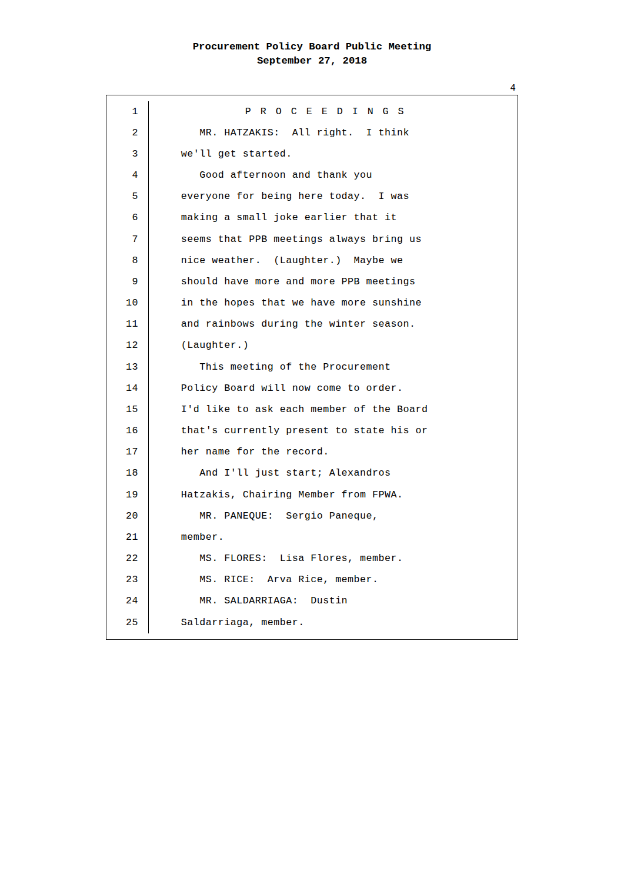Procurement Policy Board Public Meeting
September 27, 2018
4
| 1 | P R O C E E D I N G S |
| 2 | MR. HATZAKIS: All right. I think |
| 3 | we'll get started. |
| 4 | Good afternoon and thank you |
| 5 | everyone for being here today. I was |
| 6 | making a small joke earlier that it |
| 7 | seems that PPB meetings always bring us |
| 8 | nice weather. (Laughter.) Maybe we |
| 9 | should have more and more PPB meetings |
| 10 | in the hopes that we have more sunshine |
| 11 | and rainbows during the winter season. |
| 12 | (Laughter.) |
| 13 | This meeting of the Procurement |
| 14 | Policy Board will now come to order. |
| 15 | I'd like to ask each member of the Board |
| 16 | that's currently present to state his or |
| 17 | her name for the record. |
| 18 | And I'll just start; Alexandros |
| 19 | Hatzakis, Chairing Member from FPWA. |
| 20 | MR. PANEQUE: Sergio Paneque, |
| 21 | member. |
| 22 | MS. FLORES: Lisa Flores, member. |
| 23 | MS. RICE: Arva Rice, member. |
| 24 | MR. SALDARRIAGA: Dustin |
| 25 | Saldarriaga, member. |